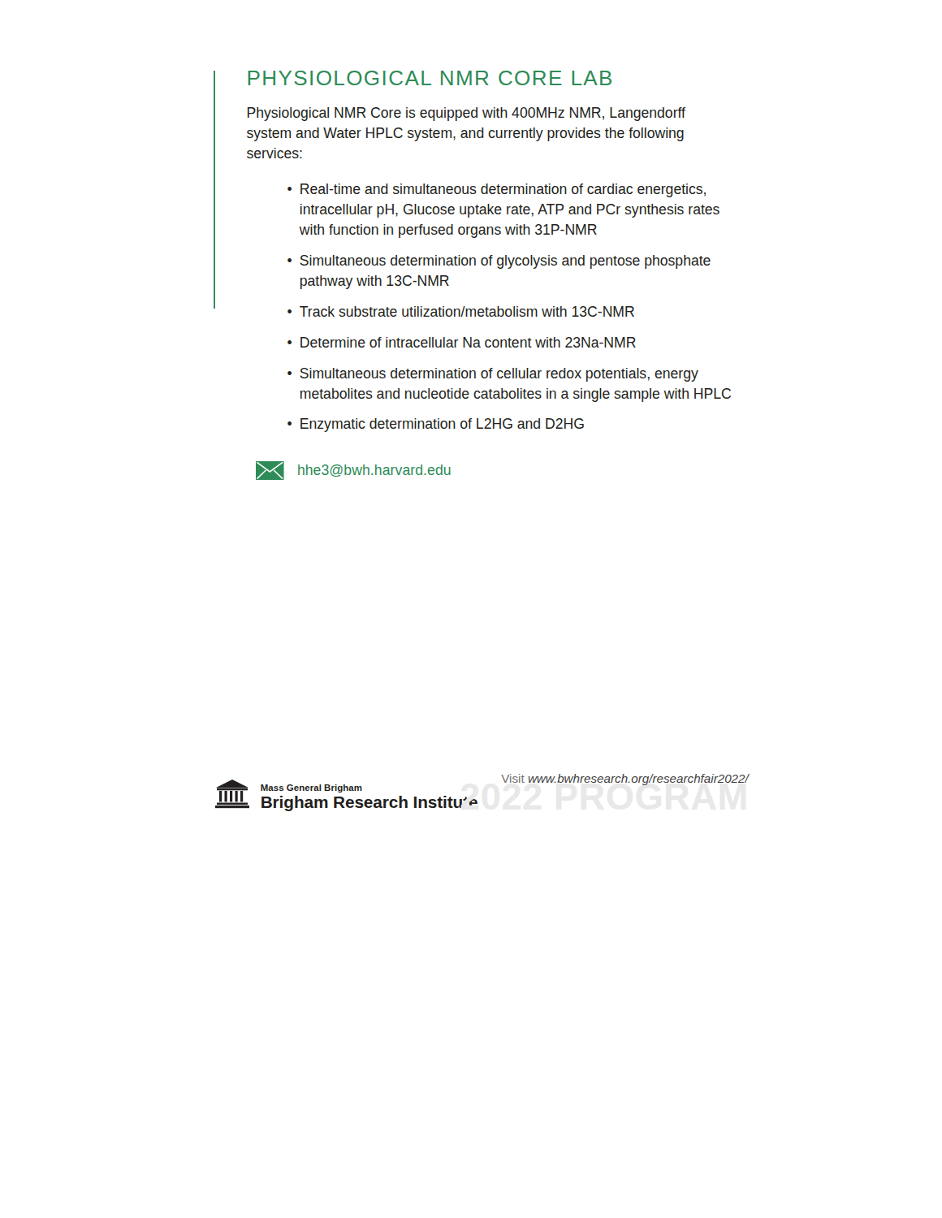PHYSIOLOGICAL NMR CORE LAB
Physiological NMR Core is equipped with 400MHz NMR, Langendorff system and Water HPLC system, and currently provides the following services:
Real-time and simultaneous determination of cardiac energetics, intracellular pH, Glucose uptake rate, ATP and PCr synthesis rates with function in perfused organs with 31P-NMR
Simultaneous determination of glycolysis and pentose phosphate pathway with 13C-NMR
Track substrate utilization/metabolism with 13C-NMR
Determine of intracellular Na content with 23Na-NMR
Simultaneous determination of cellular redox potentials, energy metabolites and nucleotide catabolites in a single sample with HPLC
Enzymatic determination of L2HG and D2HG
hhe3@bwh.harvard.edu
Mass General Brigham Brigham Research Institute
2022 PROGRAM
Visit www.bwhresearch.org/researchfair2022/